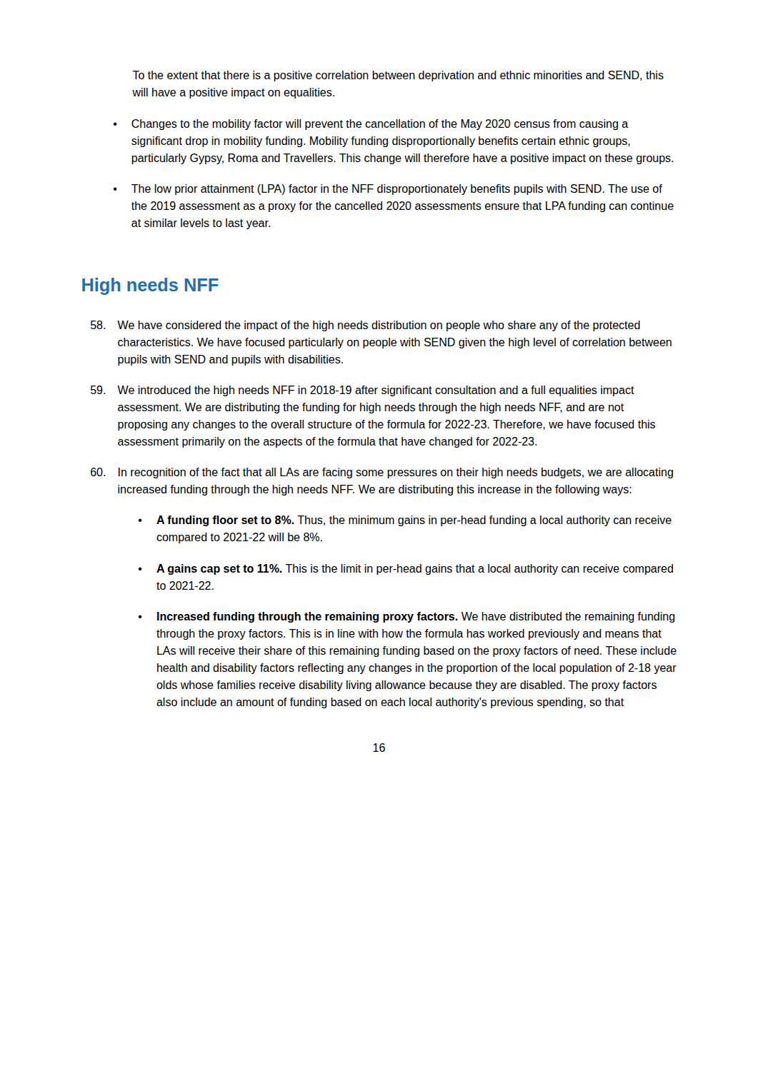To the extent that there is a positive correlation between deprivation and ethnic minorities and SEND, this will have a positive impact on equalities.
Changes to the mobility factor will prevent the cancellation of the May 2020 census from causing a significant drop in mobility funding. Mobility funding disproportionally benefits certain ethnic groups, particularly Gypsy, Roma and Travellers. This change will therefore have a positive impact on these groups.
The low prior attainment (LPA) factor in the NFF disproportionately benefits pupils with SEND. The use of the 2019 assessment as a proxy for the cancelled 2020 assessments ensure that LPA funding can continue at similar levels to last year.
High needs NFF
We have considered the impact of the high needs distribution on people who share any of the protected characteristics. We have focused particularly on people with SEND given the high level of correlation between pupils with SEND and pupils with disabilities.
We introduced the high needs NFF in 2018-19 after significant consultation and a full equalities impact assessment. We are distributing the funding for high needs through the high needs NFF, and are not proposing any changes to the overall structure of the formula for 2022-23. Therefore, we have focused this assessment primarily on the aspects of the formula that have changed for 2022-23.
In recognition of the fact that all LAs are facing some pressures on their high needs budgets, we are allocating increased funding through the high needs NFF. We are distributing this increase in the following ways:
A funding floor set to 8%. Thus, the minimum gains in per-head funding a local authority can receive compared to 2021-22 will be 8%.
A gains cap set to 11%. This is the limit in per-head gains that a local authority can receive compared to 2021-22.
Increased funding through the remaining proxy factors. We have distributed the remaining funding through the proxy factors. This is in line with how the formula has worked previously and means that LAs will receive their share of this remaining funding based on the proxy factors of need. These include health and disability factors reflecting any changes in the proportion of the local population of 2-18 year olds whose families receive disability living allowance because they are disabled. The proxy factors also include an amount of funding based on each local authority's previous spending, so that
16